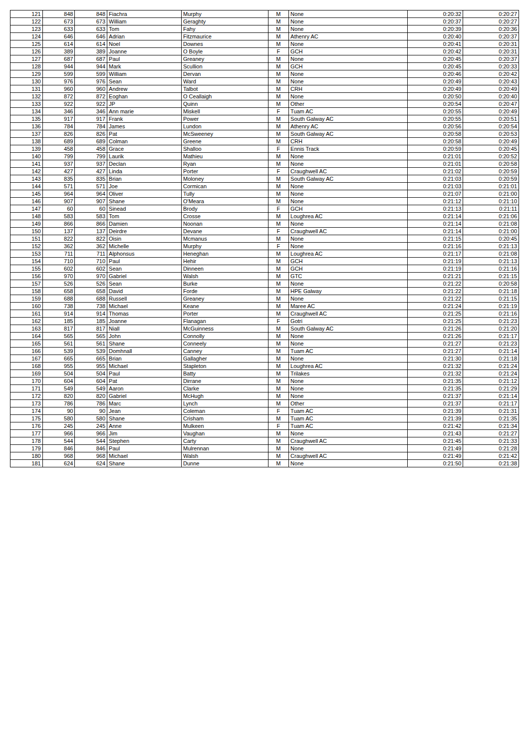| 121 | 848 | 848 | Fiachra | Murphy | M | None | 0:20:32 | 0:20:27 |
| 122 | 673 | 673 | William | Geraghty | M | None | 0:20:37 | 0:20:27 |
| 123 | 633 | 633 | Tom | Fahy | M | None | 0:20:39 | 0:20:36 |
| 124 | 646 | 646 | Adrian | Fitzmaurice | M | Athenry AC | 0:20:40 | 0:20:37 |
| 125 | 614 | 614 | Noel | Downes | M | None | 0:20:41 | 0:20:31 |
| 126 | 389 | 389 | Joanne | O Boyle | F | GCH | 0:20:42 | 0:20:31 |
| 127 | 687 | 687 | Paul | Greaney | M | None | 0:20:45 | 0:20:37 |
| 128 | 944 | 944 | Mark | Scullion | M | GCH | 0:20:45 | 0:20:33 |
| 129 | 599 | 599 | William | Dervan | M | None | 0:20:46 | 0:20:42 |
| 130 | 976 | 976 | Sean | Ward | M | None | 0:20:49 | 0:20:43 |
| 131 | 960 | 960 | Andrew | Talbot | M | CRH | 0:20:49 | 0:20:49 |
| 132 | 872 | 872 | Eoghan | O Ceallaigh | M | None | 0:20:50 | 0:20:40 |
| 133 | 922 | 922 | JP | Quinn | M | Other | 0:20:54 | 0:20:47 |
| 134 | 346 | 346 | Ann marie | Miskell | F | Tuam AC | 0:20:55 | 0:20:49 |
| 135 | 917 | 917 | Frank | Power | M | South Galway AC | 0:20:55 | 0:20:51 |
| 136 | 784 | 784 | James | Lundon | M | Athenry AC | 0:20:56 | 0:20:54 |
| 137 | 826 | 826 | Pat | McSweeney | M | South Galway AC | 0:20:58 | 0:20:53 |
| 138 | 689 | 689 | Colman | Greene | M | CRH | 0:20:58 | 0:20:49 |
| 139 | 458 | 458 | Grace | Shalloo | F | Ennis Track | 0:20:59 | 0:20:45 |
| 140 | 799 | 799 | Laurik | Mathieu | M | None | 0:21:01 | 0:20:52 |
| 141 | 937 | 937 | Declan | Ryan | M | None | 0:21:01 | 0:20:58 |
| 142 | 427 | 427 | Linda | Porter | F | Craughwell AC | 0:21:02 | 0:20:59 |
| 143 | 835 | 835 | Brian | Moloney | M | South Galway AC | 0:21:03 | 0:20:59 |
| 144 | 571 | 571 | Joe | Cormican | M | None | 0:21:03 | 0:21:01 |
| 145 | 964 | 964 | Oliver | Tully | M | None | 0:21:07 | 0:21:00 |
| 146 | 907 | 907 | Shane | O'Meara | M | None | 0:21:12 | 0:21:10 |
| 147 | 60 | 60 | Sinead | Brody | F | GCH | 0:21:13 | 0:21:11 |
| 148 | 583 | 583 | Tom | Crosse | M | Loughrea AC | 0:21:14 | 0:21:06 |
| 149 | 866 | 866 | Damien | Noonan | M | None | 0:21:14 | 0:21:08 |
| 150 | 137 | 137 | Deirdre | Devane | F | Craughwell AC | 0:21:14 | 0:21:00 |
| 151 | 822 | 822 | Oisin | Mcmanus | M | None | 0:21:15 | 0:20:45 |
| 152 | 362 | 362 | Michelle | Murphy | F | None | 0:21:16 | 0:21:13 |
| 153 | 711 | 711 | Alphonsus | Heneghan | M | Loughrea AC | 0:21:17 | 0:21:08 |
| 154 | 710 | 710 | Paul | Hehir | M | GCH | 0:21:19 | 0:21:13 |
| 155 | 602 | 602 | Sean | Dinneen | M | GCH | 0:21:19 | 0:21:16 |
| 156 | 970 | 970 | Gabriel | Walsh | M | GTC | 0:21:21 | 0:21:15 |
| 157 | 526 | 526 | Sean | Burke | M | None | 0:21:22 | 0:20:58 |
| 158 | 658 | 658 | David | Forde | M | HPE Galway | 0:21:22 | 0:21:18 |
| 159 | 688 | 688 | Russell | Greaney | M | None | 0:21:22 | 0:21:15 |
| 160 | 738 | 738 | Michael | Keane | M | Maree AC | 0:21:24 | 0:21:19 |
| 161 | 914 | 914 | Thomas | Porter | M | Craughwell AC | 0:21:25 | 0:21:16 |
| 162 | 185 | 185 | Joanne | Flanagan | F | Gotri | 0:21:25 | 0:21:23 |
| 163 | 817 | 817 | Niall | McGuinness | M | South Galway AC | 0:21:26 | 0:21:20 |
| 164 | 565 | 565 | John | Connolly | M | None | 0:21:26 | 0:21:17 |
| 165 | 561 | 561 | Shane | Conneely | M | None | 0:21:27 | 0:21:23 |
| 166 | 539 | 539 | Domhnall | Canney | M | Tuam AC | 0:21:27 | 0:21:14 |
| 167 | 665 | 665 | Brian | Gallagher | M | None | 0:21:30 | 0:21:18 |
| 168 | 955 | 955 | Michael | Stapleton | M | Loughrea AC | 0:21:32 | 0:21:24 |
| 169 | 504 | 504 | Paul | Batty | M | Trilakes | 0:21:32 | 0:21:24 |
| 170 | 604 | 604 | Pat | Dirrane | M | None | 0:21:35 | 0:21:12 |
| 171 | 549 | 549 | Aaron | Clarke | M | None | 0:21:35 | 0:21:29 |
| 172 | 820 | 820 | Gabriel | McHugh | M | None | 0:21:37 | 0:21:14 |
| 173 | 786 | 786 | Marc | Lynch | M | Other | 0:21:37 | 0:21:17 |
| 174 | 90 | 90 | Jean | Coleman | F | Tuam AC | 0:21:39 | 0:21:31 |
| 175 | 580 | 580 | Shane | Crisham | M | Tuam AC | 0:21:39 | 0:21:35 |
| 176 | 245 | 245 | Anne | Mulkeen | F | Tuam AC | 0:21:42 | 0:21:34 |
| 177 | 966 | 966 | Jim | Vaughan | M | None | 0:21:43 | 0:21:27 |
| 178 | 544 | 544 | Stephen | Carty | M | Craughwell AC | 0:21:45 | 0:21:33 |
| 179 | 846 | 846 | Paul | Mulrennan | M | None | 0:21:49 | 0:21:28 |
| 180 | 968 | 968 | Michael | Walsh | M | Craughwell AC | 0:21:49 | 0:21:42 |
| 181 | 624 | 624 | Shane | Dunne | M | None | 0:21:50 | 0:21:38 |